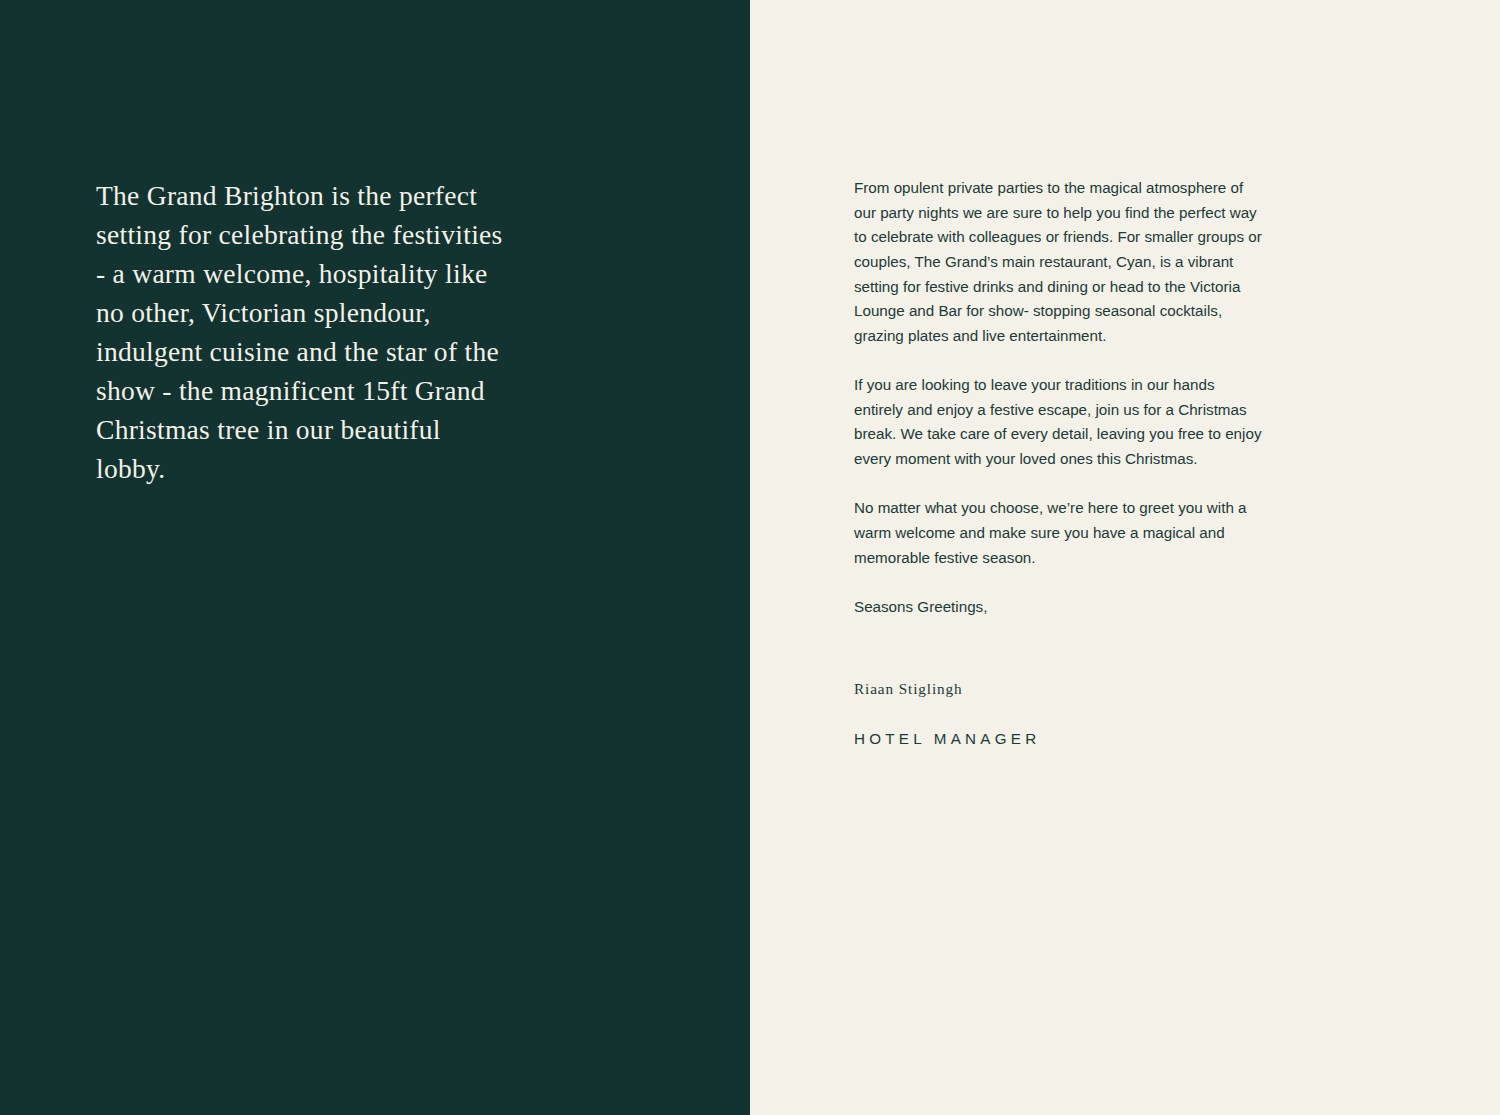The Grand Brighton is the perfect setting for celebrating the festivities - a warm welcome, hospitality like no other, Victorian splendour, indulgent cuisine and the star of the show - the magnificent 15ft Grand Christmas tree in our beautiful lobby.
From opulent private parties to the magical atmosphere of our party nights we are sure to help you find the perfect way to celebrate with colleagues or friends. For smaller groups or couples, The Grand’s main restaurant, Cyan, is a vibrant setting for festive drinks and dining or head to the Victoria Lounge and Bar for show- stopping seasonal cocktails, grazing plates and live entertainment.
If you are looking to leave your traditions in our hands entirely and enjoy a festive escape, join us for a Christmas break. We take care of every detail, leaving you free to enjoy every moment with your loved ones this Christmas.
No matter what you choose, we’re here to greet you with a warm welcome and make sure you have a magical and memorable festive season.
Seasons Greetings,
Riaan Stiglingh
Hotel Manager